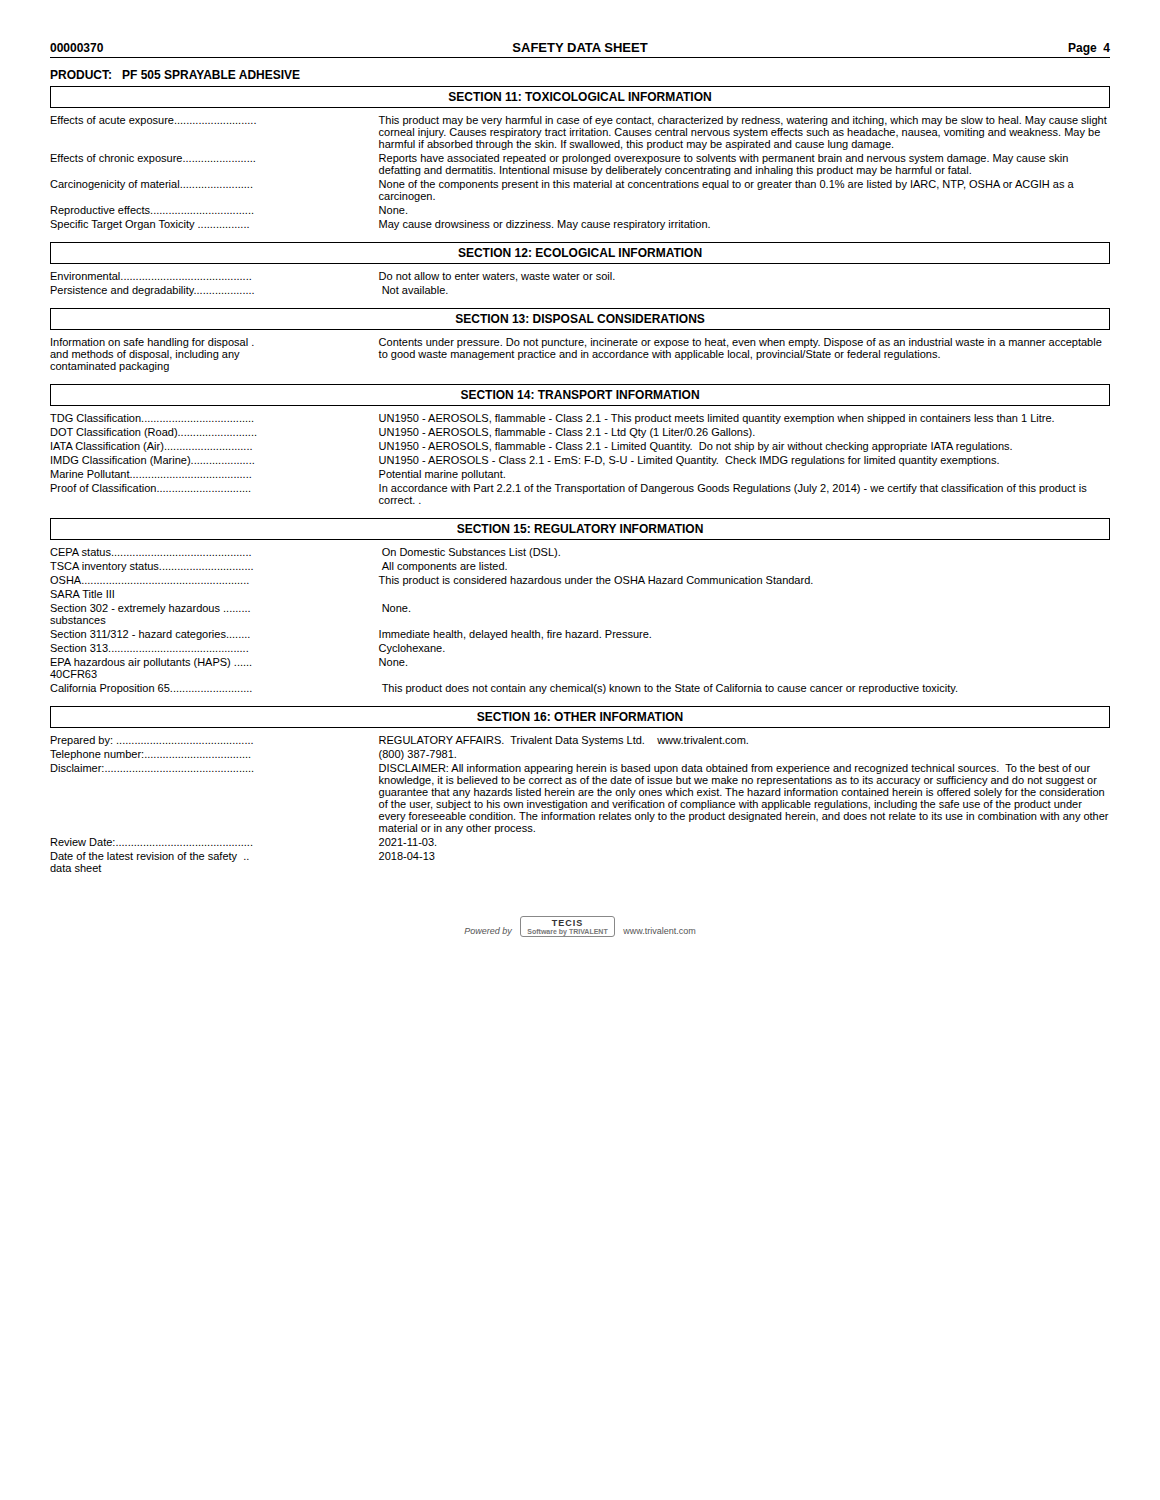00000370
SAFETY DATA SHEET
Page 4
PRODUCT: PF 505 SPRAYABLE ADHESIVE
SECTION 11: TOXICOLOGICAL INFORMATION
| Effects of acute exposure ........................... | This product may be very harmful in case of eye contact, characterized by redness, watering and itching, which may be slow to heal. May cause slight corneal injury. Causes respiratory tract irritation. Causes central nervous system effects such as headache, nausea, vomiting and weakness. May be harmful if absorbed through the skin. If swallowed, this product may be aspirated and cause lung damage. |
| Effects of chronic exposure ........................ | Reports have associated repeated or prolonged overexposure to solvents with permanent brain and nervous system damage. May cause skin defatting and dermatitis. Intentional misuse by deliberately concentrating and inhaling this product may be harmful or fatal. |
| Carcinogenicity of material ........................ | None of the components present in this material at concentrations equal to or greater than 0.1% are listed by IARC, NTP, OSHA or ACGIH as a carcinogen. |
| Reproductive effects .................................. | None. |
| Specific Target Organ Toxicity ................. | May cause drowsiness or dizziness. May cause respiratory irritation. |
SECTION 12: ECOLOGICAL INFORMATION
| Environmental ........................................... | Do not allow to enter waters, waste water or soil. |
| Persistence and degradability .................... | Not available. |
SECTION 13: DISPOSAL CONSIDERATIONS
| Information on safe handling for disposal . and methods of disposal, including any contaminated packaging | Contents under pressure. Do not puncture, incinerate or expose to heat, even when empty. Dispose of as an industrial waste in a manner acceptable to good waste management practice and in accordance with applicable local, provincial/State or federal regulations. |
SECTION 14: TRANSPORT INFORMATION
| TDG Classification ..................................... | UN1950 - AEROSOLS, flammable - Class 2.1 - This product meets limited quantity exemption when shipped in containers less than 1 Litre. |
| DOT Classification (Road) .......................... | UN1950 - AEROSOLS, flammable - Class 2.1 - Ltd Qty (1 Liter/0.26 Gallons). |
| IATA Classification (Air) ............................. | UN1950 - AEROSOLS, flammable - Class 2.1 - Limited Quantity. Do not ship by air without checking appropriate IATA regulations. |
| IMDG Classification (Marine) ..................... | UN1950 - AEROSOLS - Class 2.1 - EmS: F-D, S-U - Limited Quantity. Check IMDG regulations for limited quantity exemptions. |
| Marine Pollutant ........................................ | Potential marine pollutant. |
| Proof of Classification ............................... | In accordance with Part 2.2.1 of the Transportation of Dangerous Goods Regulations (July 2, 2014) - we certify that classification of this product is correct. . |
SECTION 15: REGULATORY INFORMATION
| CEPA status .............................................. | On Domestic Substances List (DSL). |
| TSCA inventory status ............................... | All components are listed. |
| OSHA ....................................................... | This product is considered hazardous under the OSHA Hazard Communication Standard. |
| SARA Title III | |
| Section 302 - extremely hazardous ......... substances | None. |
| Section 311/312 - hazard categories ........ | Immediate health, delayed health, fire hazard. Pressure. |
| Section 313 .............................................. | Cyclohexane. |
| EPA hazardous air pollutants (HAPS) ...... 40CFR63 | None. |
| California Proposition 65 ........................... | This product does not contain any chemical(s) known to the State of California to cause cancer or reproductive toxicity. |
SECTION 16: OTHER INFORMATION
| Prepared by: ............................................. | REGULATORY AFFAIRS. Trivalent Data Systems Ltd. www.trivalent.com. |
| Telephone number: ................................... | (800) 387-7981. |
| Disclaimer: ................................................. | DISCLAIMER: All information appearing herein is based upon data obtained from experience and recognized technical sources. To the best of our knowledge, it is believed to be correct as of the date of issue but we make no representations as to its accuracy or sufficiency and do not suggest or guarantee that any hazards listed herein are the only ones which exist. The hazard information contained herein is offered solely for the consideration of the user, subject to his own investigation and verification of compliance with applicable regulations, including the safe use of the product under every foreseeable condition. The information relates only to the product designated herein, and does not relate to its use in combination with any other material or in any other process. |
| Review Date: ............................................. | 2021-11-03. |
| Date of the latest revision of the safety .. data sheet | 2018-04-13 |
Powered by TECISSoftware by TRIVALENT www.trivalent.com